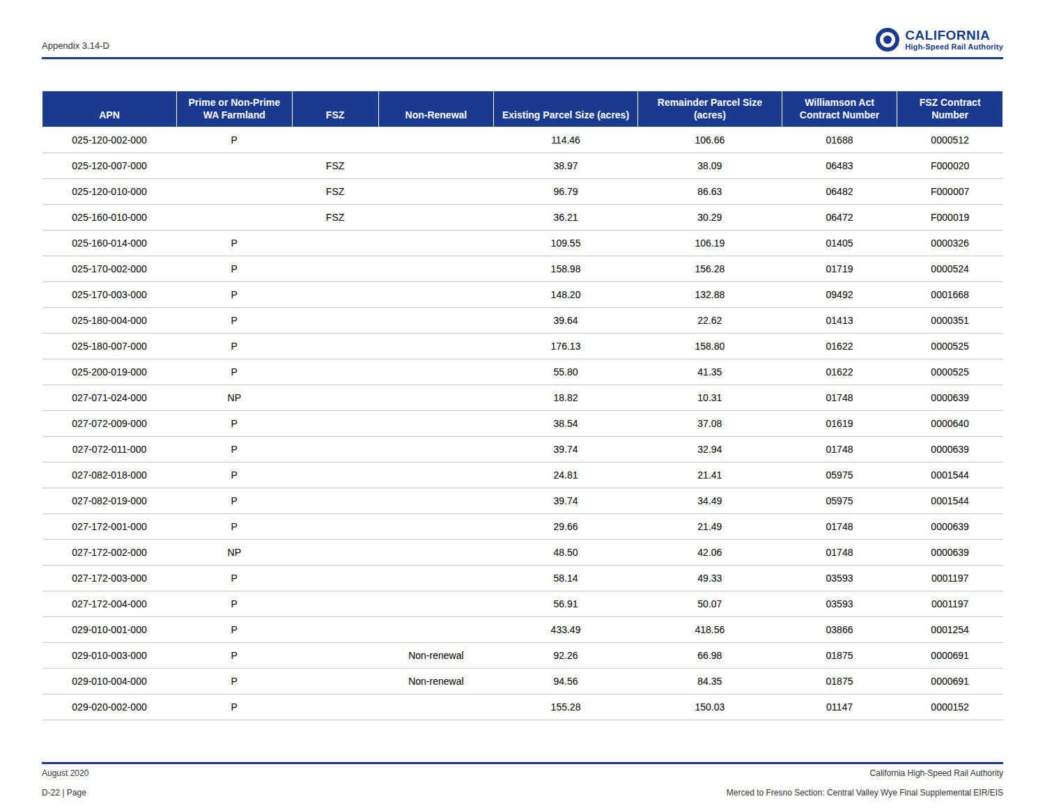Appendix 3.14-D
CALIFORNIA
High-Speed Rail Authority
| APN | Prime or Non-Prime WA Farmland | FSZ | Non-Renewal | Existing Parcel Size (acres) | Remainder Parcel Size (acres) | Williamson Act Contract Number | FSZ Contract Number |
| --- | --- | --- | --- | --- | --- | --- | --- |
| 025-120-002-000 | P | | | 114.46 | 106.66 | 01688 | 0000512 |
| 025-120-007-000 | | FSZ | | 38.97 | 38.09 | 06483 | F000020 |
| 025-120-010-000 | | FSZ | | 96.79 | 86.63 | 06482 | F000007 |
| 025-160-010-000 | | FSZ | | 36.21 | 30.29 | 06472 | F000019 |
| 025-160-014-000 | P | | | 109.55 | 106.19 | 01405 | 0000326 |
| 025-170-002-000 | P | | | 158.98 | 156.28 | 01719 | 0000524 |
| 025-170-003-000 | P | | | 148.20 | 132.88 | 09492 | 0001668 |
| 025-180-004-000 | P | | | 39.64 | 22.62 | 01413 | 0000351 |
| 025-180-007-000 | P | | | 176.13 | 158.80 | 01622 | 0000525 |
| 025-200-019-000 | P | | | 55.80 | 41.35 | 01622 | 0000525 |
| 027-071-024-000 | NP | | | 18.82 | 10.31 | 01748 | 0000639 |
| 027-072-009-000 | P | | | 38.54 | 37.08 | 01619 | 0000640 |
| 027-072-011-000 | P | | | 39.74 | 32.94 | 01748 | 0000639 |
| 027-082-018-000 | P | | | 24.81 | 21.41 | 05975 | 0001544 |
| 027-082-019-000 | P | | | 39.74 | 34.49 | 05975 | 0001544 |
| 027-172-001-000 | P | | | 29.66 | 21.49 | 01748 | 0000639 |
| 027-172-002-000 | NP | | | 48.50 | 42.06 | 01748 | 0000639 |
| 027-172-003-000 | P | | | 58.14 | 49.33 | 03593 | 0001197 |
| 027-172-004-000 | P | | | 56.91 | 50.07 | 03593 | 0001197 |
| 029-010-001-000 | P | | | 433.49 | 418.56 | 03866 | 0001254 |
| 029-010-003-000 | P | | Non-renewal | 92.26 | 66.98 | 01875 | 0000691 |
| 029-010-004-000 | P | | Non-renewal | 94.56 | 84.35 | 01875 | 0000691 |
| 029-020-002-000 | P | | | 155.28 | 150.03 | 01147 | 0000152 |
August 2020
California High-Speed Rail Authority
D-22 | Page
Merced to Fresno Section: Central Valley Wye Final Supplemental EIR/EIS